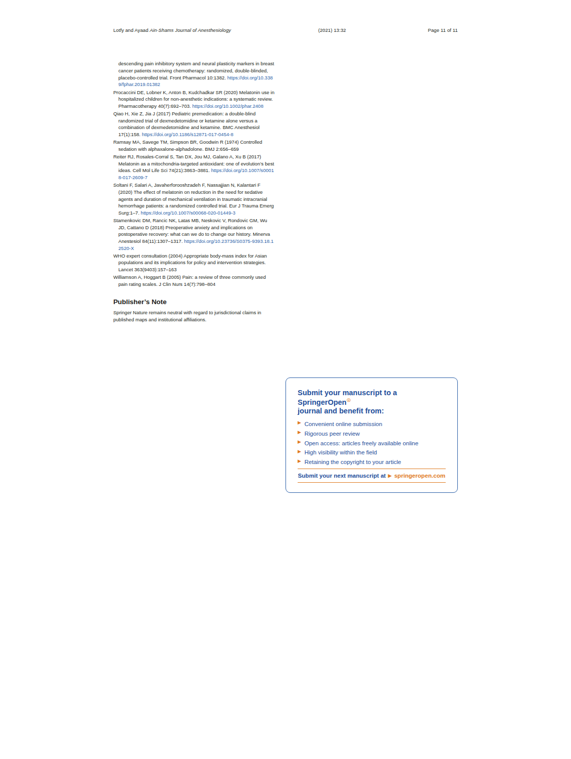Lotfy and Ayaad Ain-Shams Journal of Anesthesiology
(2021) 13:32
Page 11 of 11
descending pain inhibitory system and neural plasticity markers in breast cancer patients receiving chemotherapy: randomized, double-blinded, placebo-controlled trial. Front Pharmacol 10:1382. https://doi.org/10.3389/fphar.2019.01382
Procaccini DE, Lobner K, Anton B, Kudchadkar SR (2020) Melatonin use in hospitalized children for non-anesthetic indications: a systematic review. Pharmacotherapy 40(7):692–703. https://doi.org/10.1002/phar.2408
Qiao H, Xie Z, Jia J (2017) Pediatric premedication: a double-blind randomized trial of dexmedetomidine or ketamine alone versus a combination of dexmedetomidine and ketamine. BMC Anesthesiol 17(1):158. https://doi.org/10.1186/s12871-017-0454-8
Ramsay MA, Savege TM, Simpson BR, Goodwin R (1974) Controlled sedation with alphaxalone-alphadolone. BMJ 2:656–659
Reiter RJ, Rosales-Corral S, Tan DX, Jou MJ, Galano A, Xu B (2017) Melatonin as a mitochondria-targeted antioxidant: one of evolution’s best ideas. Cell Mol Life Sci 74(21):3863–3881. https://doi.org/10.1007/s00018-017-2609-7
Soltani F, Salari A, Javaherforooshzadeh F, Nassajjian N, Kalantari F (2020) The effect of melatonin on reduction in the need for sedative agents and duration of mechanical ventilation in traumatic intracranial hemorrhage patients: a randomized controlled trial. Eur J Trauma Emerg Surg:1–7. https://doi.org/10.1007/s00068-020-01449-3
Stamenkovic DM, Rancic NK, Latas MB, Neskovic V, Rondovic GM, Wu JD, Cattano D (2018) Preoperative anxiety and implications on postoperative recovery: what can we do to change our history. Minerva Anestesiol 84(11):1307–1317. https://doi.org/10.23736/S0375-9393.18.12520-X
WHO expert consultation (2004) Appropriate body-mass index for Asian populations and its implications for policy and intervention strategies. Lancet 363(9403):157–163
Williamson A, Hoggart B (2005) Pain: a review of three commonly used pain rating scales. J Clin Nurs 14(7):798–804
Publisher’s Note
Springer Nature remains neutral with regard to jurisdictional claims in published maps and institutional affiliations.
Submit your manuscript to a SpringerOpen☉
journal and benefit from:
Convenient online submission
Rigorous peer review
Open access: articles freely available online
High visibility within the field
Retaining the copyright to your article
Submit your next manuscript at ▶ springeropen.com